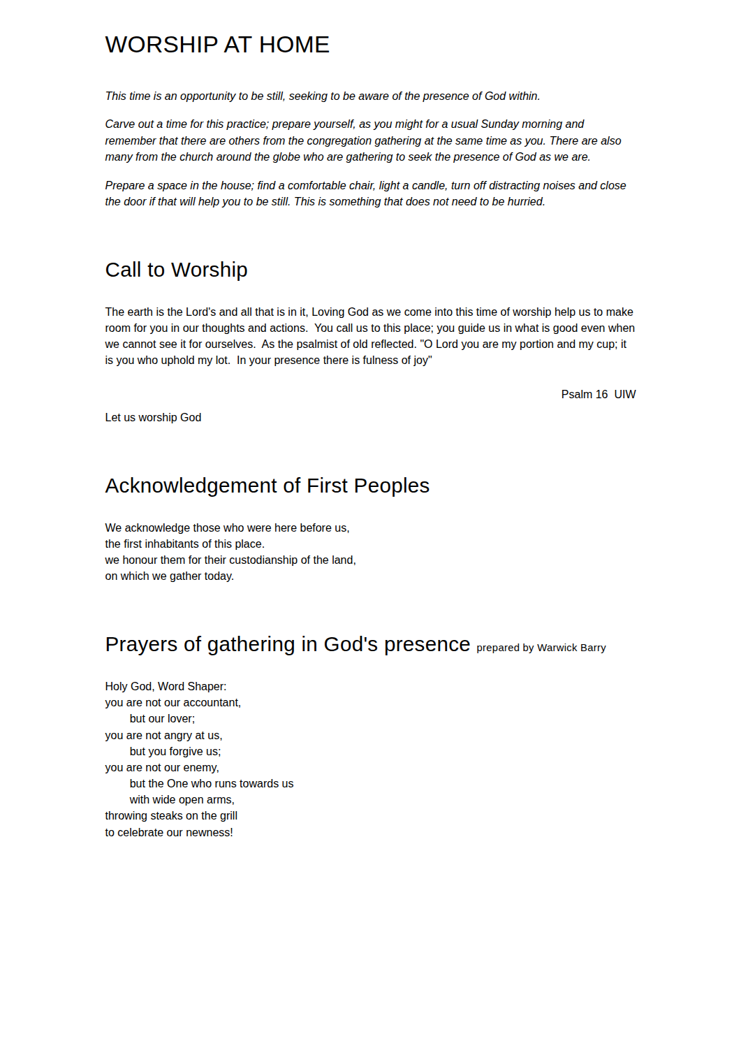WORSHIP AT HOME
This time is an opportunity to be still, seeking to be aware of the presence of God within.
Carve out a time for this practice; prepare yourself, as you might for a usual Sunday morning and remember that there are others from the congregation gathering at the same time as you. There are also many from the church around the globe who are gathering to seek the presence of God as we are.
Prepare a space in the house; find a comfortable chair, light a candle, turn off distracting noises and close the door if that will help you to be still. This is something that does not need to be hurried.
Call to Worship
The earth is the Lord's and all that is in it, Loving God as we come into this time of worship help us to make room for you in our thoughts and actions. You call us to this place; you guide us in what is good even when we cannot see it for ourselves. As the psalmist of old reflected. "O Lord you are my portion and my cup; it is you who uphold my lot. In your presence there is fulness of joy"
Psalm 16 UIW
Let us worship God
Acknowledgement of First Peoples
We acknowledge those who were here before us,
the first inhabitants of this place.
we honour them for their custodianship of the land,
on which we gather today.
Prayers of gathering in God's presence prepared by Warwick Barry
Holy God, Word Shaper:
you are not our accountant,
but our lover;
you are not angry at us,
but you forgive us;
you are not our enemy,
but the One who runs towards us
with wide open arms,
throwing steaks on the grill
to celebrate our newness!